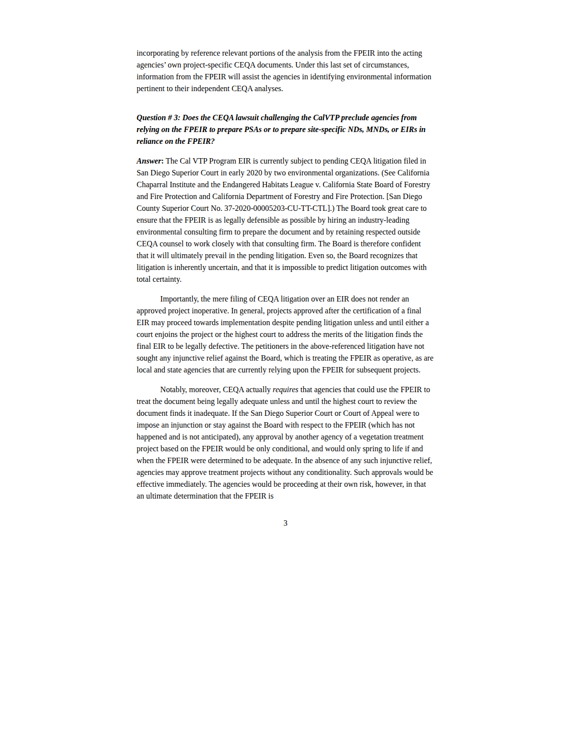incorporating by reference relevant portions of the analysis from the FPEIR into the acting agencies’ own project-specific CEQA documents. Under this last set of circumstances, information from the FPEIR will assist the agencies in identifying environmental information pertinent to their independent CEQA analyses.
Question # 3: Does the CEQA lawsuit challenging the CalVTP preclude agencies from relying on the FPEIR to prepare PSAs or to prepare site-specific NDs, MNDs, or EIRs in reliance on the FPEIR?
Answer: The Cal VTP Program EIR is currently subject to pending CEQA litigation filed in San Diego Superior Court in early 2020 by two environmental organizations. (See California Chaparral Institute and the Endangered Habitats League v. California State Board of Forestry and Fire Protection and California Department of Forestry and Fire Protection. [San Diego County Superior Court No. 37-2020-00005203-CU-TT-CTL].) The Board took great care to ensure that the FPEIR is as legally defensible as possible by hiring an industry-leading environmental consulting firm to prepare the document and by retaining respected outside CEQA counsel to work closely with that consulting firm. The Board is therefore confident that it will ultimately prevail in the pending litigation. Even so, the Board recognizes that litigation is inherently uncertain, and that it is impossible to predict litigation outcomes with total certainty.
Importantly, the mere filing of CEQA litigation over an EIR does not render an approved project inoperative. In general, projects approved after the certification of a final EIR may proceed towards implementation despite pending litigation unless and until either a court enjoins the project or the highest court to address the merits of the litigation finds the final EIR to be legally defective. The petitioners in the above-referenced litigation have not sought any injunctive relief against the Board, which is treating the FPEIR as operative, as are local and state agencies that are currently relying upon the FPEIR for subsequent projects.
Notably, moreover, CEQA actually requires that agencies that could use the FPEIR to treat the document being legally adequate unless and until the highest court to review the document finds it inadequate. If the San Diego Superior Court or Court of Appeal were to impose an injunction or stay against the Board with respect to the FPEIR (which has not happened and is not anticipated), any approval by another agency of a vegetation treatment project based on the FPEIR would be only conditional, and would only spring to life if and when the FPEIR were determined to be adequate. In the absence of any such injunctive relief, agencies may approve treatment projects without any conditionality. Such approvals would be effective immediately. The agencies would be proceeding at their own risk, however, in that an ultimate determination that the FPEIR is
3